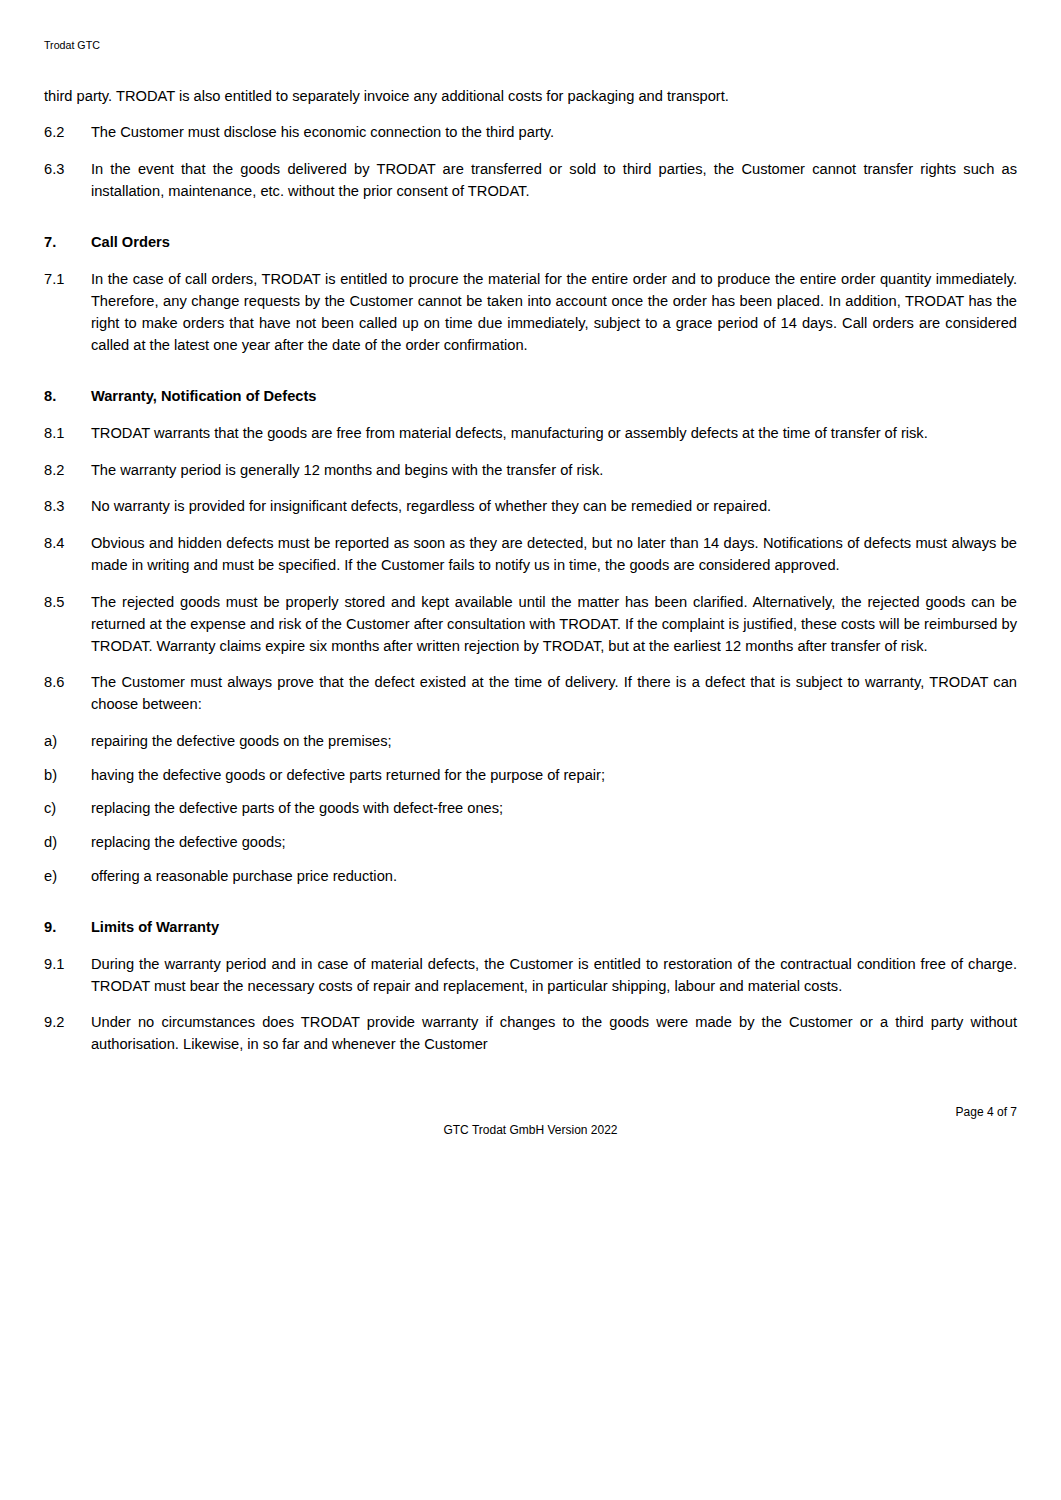Trodat GTC
third party. TRODAT is also entitled to separately invoice any additional costs for packaging and transport.
6.2 The Customer must disclose his economic connection to the third party.
6.3 In the event that the goods delivered by TRODAT are transferred or sold to third parties, the Customer cannot transfer rights such as installation, maintenance, etc. without the prior consent of TRODAT.
7. Call Orders
7.1 In the case of call orders, TRODAT is entitled to procure the material for the entire order and to produce the entire order quantity immediately. Therefore, any change requests by the Customer cannot be taken into account once the order has been placed. In addition, TRODAT has the right to make orders that have not been called up on time due immediately, subject to a grace period of 14 days. Call orders are considered called at the latest one year after the date of the order confirmation.
8. Warranty, Notification of Defects
8.1 TRODAT warrants that the goods are free from material defects, manufacturing or assembly defects at the time of transfer of risk.
8.2 The warranty period is generally 12 months and begins with the transfer of risk.
8.3 No warranty is provided for insignificant defects, regardless of whether they can be remedied or repaired.
8.4 Obvious and hidden defects must be reported as soon as they are detected, but no later than 14 days. Notifications of defects must always be made in writing and must be specified. If the Customer fails to notify us in time, the goods are considered approved.
8.5 The rejected goods must be properly stored and kept available until the matter has been clarified. Alternatively, the rejected goods can be returned at the expense and risk of the Customer after consultation with TRODAT. If the complaint is justified, these costs will be reimbursed by TRODAT. Warranty claims expire six months after written rejection by TRODAT, but at the earliest 12 months after transfer of risk.
8.6 The Customer must always prove that the defect existed at the time of delivery. If there is a defect that is subject to warranty, TRODAT can choose between:
a) repairing the defective goods on the premises;
b) having the defective goods or defective parts returned for the purpose of repair;
c) replacing the defective parts of the goods with defect-free ones;
d) replacing the defective goods;
e) offering a reasonable purchase price reduction.
9. Limits of Warranty
9.1 During the warranty period and in case of material defects, the Customer is entitled to restoration of the contractual condition free of charge. TRODAT must bear the necessary costs of repair and replacement, in particular shipping, labour and material costs.
9.2 Under no circumstances does TRODAT provide warranty if changes to the goods were made by the Customer or a third party without authorisation. Likewise, in so far and whenever the Customer
Page 4 of 7
GTC Trodat GmbH Version 2022